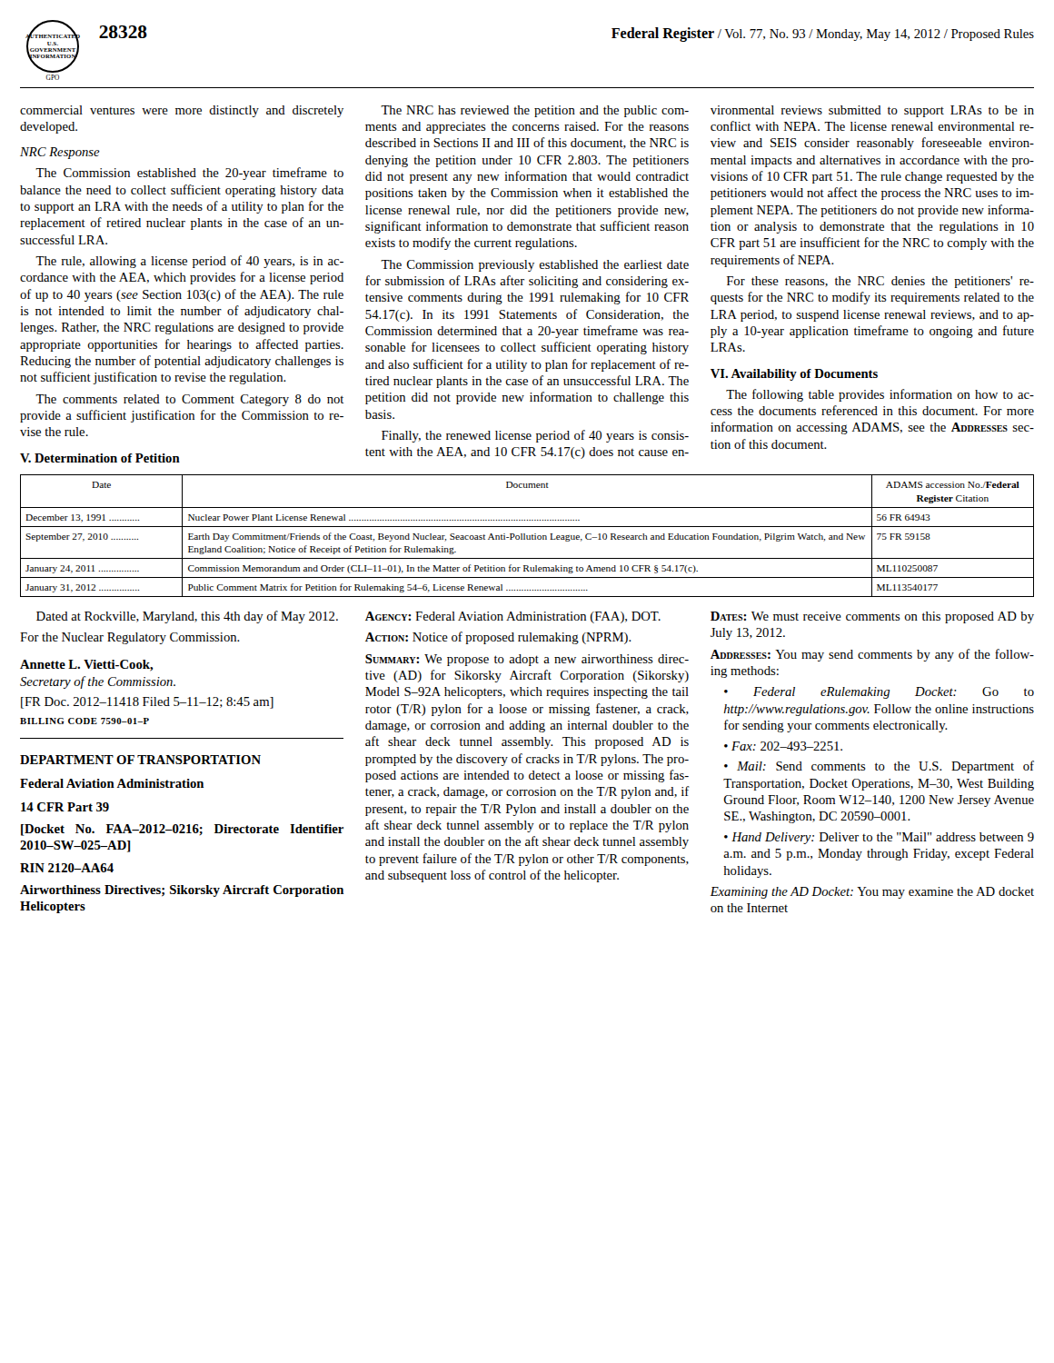Authenticated
U.S. Government
Information
GPO
28328
Federal Register / Vol. 77, No. 93 / Monday, May 14, 2012 / Proposed Rules
commercial ventures were more distinctly and discretely developed.
NRC Response
The Commission established the 20-year timeframe to balance the need to collect sufficient operating history data to support an LRA with the needs of a utility to plan for the replacement of retired nuclear plants in the case of an unsuccessful LRA.
The rule, allowing a license period of 40 years, is in accordance with the AEA, which provides for a license period of up to 40 years (see Section 103(c) of the AEA). The rule is not intended to limit the number of adjudicatory challenges. Rather, the NRC regulations are designed to provide appropriate opportunities for hearings to affected parties. Reducing the number of potential adjudicatory challenges is not sufficient justification to revise the regulation.
The comments related to Comment Category 8 do not provide a sufficient justification for the Commission to revise the rule.
V. Determination of Petition
The NRC has reviewed the petition and the public comments and appreciates the concerns raised. For the reasons described in Sections II and III of this document, the NRC is denying the petition under 10 CFR 2.803. The petitioners did not present any new information that would contradict positions taken by the Commission when it established the license renewal rule, nor did the petitioners provide new, significant information to demonstrate that sufficient reason exists to modify the current regulations.
The Commission previously established the earliest date for submission of LRAs after soliciting and considering extensive comments during the 1991 rulemaking for 10 CFR 54.17(c). In its 1991 Statements of Consideration, the Commission determined that a 20-year timeframe was reasonable for licensees to collect sufficient operating history and also sufficient for a utility to plan for replacement of retired nuclear plants in the case of an unsuccessful LRA. The petition did not provide new information to challenge this basis.
Finally, the renewed license period of 40 years is consistent with the AEA, and 10 CFR 54.17(c) does not cause environmental reviews submitted to support LRAs to be in conflict with NEPA. The license renewal environmental review and SEIS consider reasonably foreseeable environmental impacts and alternatives in accordance with the provisions of 10 CFR part 51. The rule change requested by the petitioners would not affect the process the NRC uses to implement NEPA. The petitioners do not provide new information or analysis to demonstrate that the regulations in 10 CFR part 51 are insufficient for the NRC to comply with the requirements of NEPA.
For these reasons, the NRC denies the petitioners' requests for the NRC to modify its requirements related to the LRA period, to suspend license renewal reviews, and to apply a 10-year application timeframe to ongoing and future LRAs.
VI. Availability of Documents
The following table provides information on how to access the documents referenced in this document. For more information on accessing ADAMS, see the Addresses section of this document.
| Date | Document | ADAMS accession No./ Federal Register Citation |
| --- | --- | --- |
| December 13, 1991 ............ | Nuclear Power Plant License Renewal .......................................................................................... | 56 FR 64943 |
| September 27, 2010 ........... | Earth Day Commitment/Friends of the Coast, Beyond Nuclear, Seacoast Anti-Pollution League, C–10 Research and Education Foundation, Pilgrim Watch, and New England Coalition; Notice of Receipt of Petition for Rulemaking. | 75 FR 59158 |
| January 24, 2011 ................ | Commission Memorandum and Order (CLI–11–01), In the Matter of Petition for Rulemaking to Amend 10 CFR § 54.17(c). | ML110250087 |
| January 31, 2012 ................ | Public Comment Matrix for Petition for Rulemaking 54–6, License Renewal ................................ | ML113540177 |
Dated at Rockville, Maryland, this 4th day of May 2012.
For the Nuclear Regulatory Commission.
Annette L. Vietti-Cook,
Secretary of the Commission.
[FR Doc. 2012–11418 Filed 5–11–12; 8:45 am]
BILLING CODE 7590–01–P
DEPARTMENT OF TRANSPORTATION
Federal Aviation Administration
14 CFR Part 39
[Docket No. FAA–2012–0216; Directorate Identifier 2010–SW–025–AD]
RIN 2120–AA64
Airworthiness Directives; Sikorsky Aircraft Corporation Helicopters
Agency: Federal Aviation Administration (FAA), DOT.
Action: Notice of proposed rulemaking (NPRM).
Summary: We propose to adopt a new airworthiness directive (AD) for Sikorsky Aircraft Corporation (Sikorsky) Model S–92A helicopters, which requires inspecting the tail rotor (T/R) pylon for a loose or missing fastener, a crack, damage, or corrosion and adding an internal doubler to the aft shear deck tunnel assembly. This proposed AD is prompted by the discovery of cracks in T/R pylons. The proposed actions are intended to detect a loose or missing fastener, a crack, damage, or corrosion on the T/R pylon and, if present, to repair the T/R Pylon and install a doubler on the aft shear deck tunnel assembly or to replace the T/R pylon and install the doubler on the aft shear deck tunnel assembly to prevent failure of the T/R pylon or other T/R components, and subsequent loss of control of the helicopter.
Dates: We must receive comments on this proposed AD by July 13, 2012.
Addresses: You may send comments by any of the following methods:
• Federal eRulemaking Docket: Go to http://www.regulations.gov. Follow the online instructions for sending your comments electronically.
• Fax: 202–493–2251.
• Mail: Send comments to the U.S. Department of Transportation, Docket Operations, M–30, West Building Ground Floor, Room W12–140, 1200 New Jersey Avenue SE., Washington, DC 20590–0001.
• Hand Delivery: Deliver to the "Mail" address between 9 a.m. and 5 p.m., Monday through Friday, except Federal holidays.
Examining the AD Docket: You may examine the AD docket on the Internet